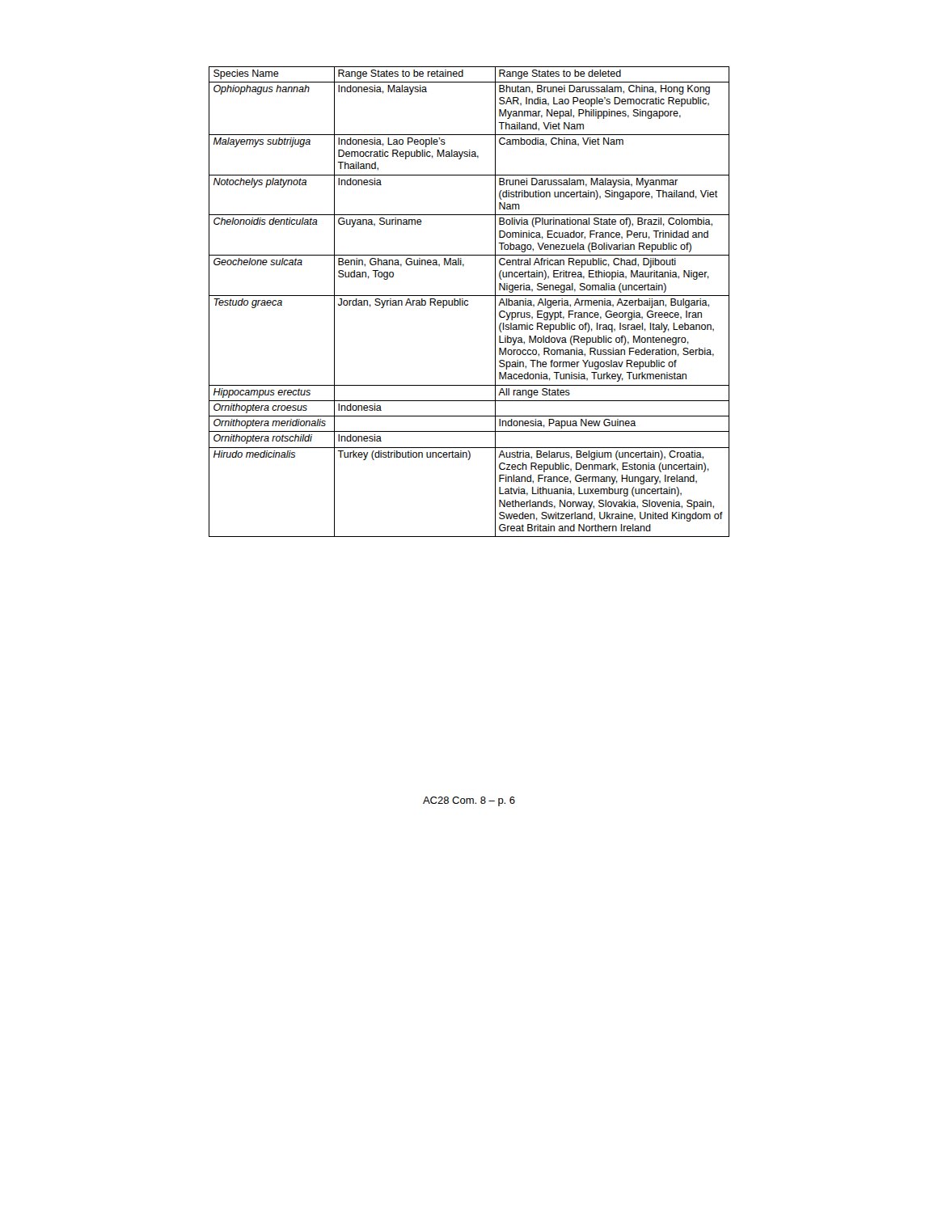| Species Name | Range States to be retained | Range States to be deleted |
| --- | --- | --- |
| Ophiophagus hannah | Indonesia, Malaysia | Bhutan, Brunei Darussalam, China, Hong Kong SAR, India, Lao People’s Democratic Republic, Myanmar, Nepal, Philippines, Singapore, Thailand, Viet Nam |
| Malayemys subtrijuga | Indonesia, Lao People’s Democratic Republic, Malaysia, Thailand, | Cambodia, China, Viet Nam |
| Notochelys platynota | Indonesia | Brunei Darussalam, Malaysia, Myanmar (distribution uncertain), Singapore, Thailand, Viet Nam |
| Chelonoidis denticulata | Guyana, Suriname | Bolivia (Plurinational State of), Brazil, Colombia, Dominica, Ecuador, France, Peru, Trinidad and Tobago, Venezuela (Bolivarian Republic of) |
| Geochelone sulcata | Benin, Ghana, Guinea, Mali, Sudan, Togo | Central African Republic, Chad, Djibouti (uncertain), Eritrea, Ethiopia, Mauritania, Niger, Nigeria, Senegal, Somalia (uncertain) |
| Testudo graeca | Jordan, Syrian Arab Republic | Albania, Algeria, Armenia, Azerbaijan, Bulgaria, Cyprus, Egypt, France, Georgia, Greece, Iran (Islamic Republic of), Iraq, Israel, Italy, Lebanon, Libya, Moldova (Republic of), Montenegro, Morocco, Romania, Russian Federation, Serbia, Spain, The former Yugoslav Republic of Macedonia, Tunisia, Turkey, Turkmenistan |
| Hippocampus erectus | | All range States |
| Ornithoptera croesus | Indonesia | |
| Ornithoptera meridionalis | | Indonesia, Papua New Guinea |
| Ornithoptera rotschildi | Indonesia | |
| Hirudo medicinalis | Turkey (distribution uncertain) | Austria, Belarus, Belgium (uncertain), Croatia, Czech Republic, Denmark, Estonia (uncertain), Finland, France, Germany, Hungary, Ireland, Latvia, Lithuania, Luxemburg (uncertain), Netherlands, Norway, Slovakia, Slovenia, Spain, Sweden, Switzerland, Ukraine, United Kingdom of Great Britain and Northern Ireland |
AC28 Com. 8 – p. 6